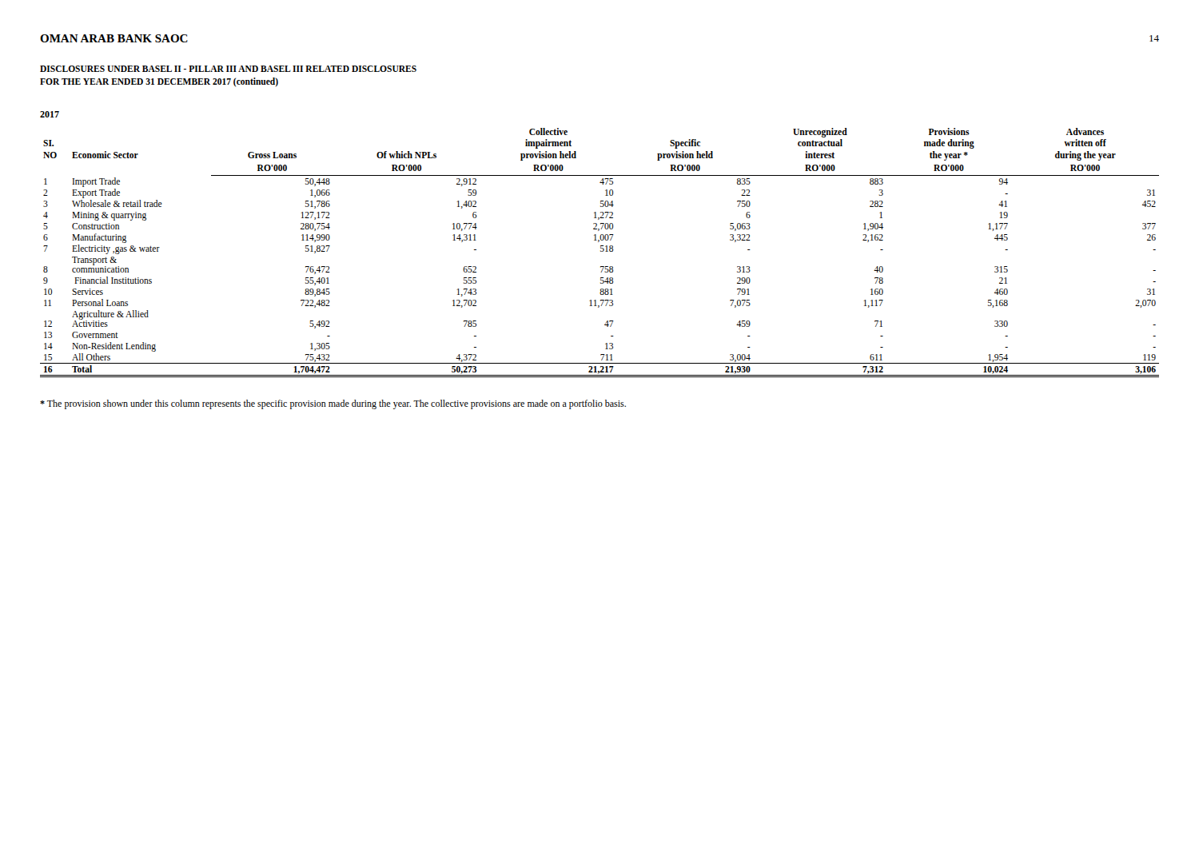OMAN ARAB BANK SAOC 14
DISCLOSURES UNDER BASEL II - PILLAR III AND BASEL III RELATED DISCLOSURES
FOR THE YEAR ENDED 31 DECEMBER 2017 (continued)
2017
| SI. NO | Economic Sector | Gross Loans | Of which NPLs | Collective impairment provision held | Specific provision held | Unrecognized contractual interest | Provisions made during the year * | Advances written off during the year |
| --- | --- | --- | --- | --- | --- | --- | --- | --- |
| | | RO'000 | RO'000 | RO'000 | RO'000 | RO'000 | RO'000 | RO'000 |
| 1 | Import Trade | 50,448 | 2,912 | 475 | 835 | 883 | 94 | |
| 2 | Export Trade | 1,066 | 59 | 10 | 22 | 3 | - | 31 |
| 3 | Wholesale & retail trade | 51,786 | 1,402 | 504 | 750 | 282 | 41 | 452 |
| 4 | Mining & quarrying | 127,172 | 6 | 1,272 | 6 | 1 | 19 | |
| 5 | Construction | 280,754 | 10,774 | 2,700 | 5,063 | 1,904 | 1,177 | 377 |
| 6 | Manufacturing | 114,990 | 14,311 | 1,007 | 3,322 | 2,162 | 445 | 26 |
| 7 | Electricity ,gas & water | 51,827 | - | 518 | - | - | - | - |
| 8 | Transport & communication | 76,472 | 652 | 758 | 313 | 40 | 315 | - |
| 9 | Financial Institutions | 55,401 | 555 | 548 | 290 | 78 | 21 | - |
| 10 | Services | 89,845 | 1,743 | 881 | 791 | 160 | 460 | 31 |
| 11 | Personal Loans | 722,482 | 12,702 | 11,773 | 7,075 | 1,117 | 5,168 | 2,070 |
| 12 | Agriculture & Allied Activities | 5,492 | 785 | 47 | 459 | 71 | 330 | - |
| 13 | Government | - | - | - | - | - | - | - |
| 14 | Non-Resident Lending | 1,305 | - | 13 | - | - | - | - |
| 15 | All Others | 75,432 | 4,372 | 711 | 3,004 | 611 | 1,954 | 119 |
| 16 | Total | 1,704,472 | 50,273 | 21,217 | 21,930 | 7,312 | 10,024 | 3,106 |
* The provision shown under this column represents the specific provision made during the year. The collective provisions are made on a portfolio basis.